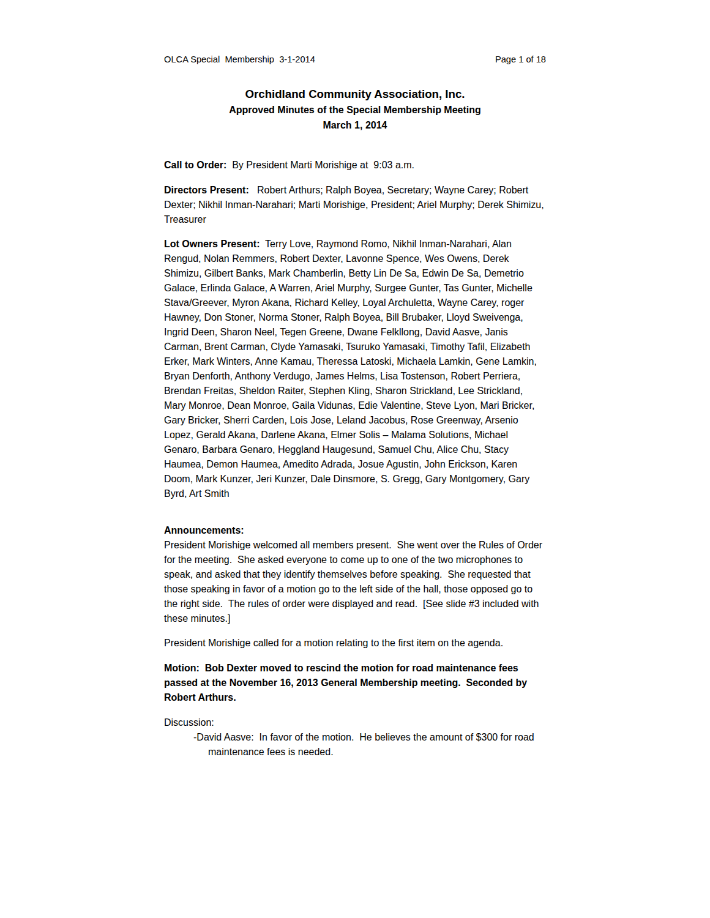OLCA Special Membership 3-1-2014 Page 1 of 18
Orchidland Community Association, Inc.
Approved Minutes of the Special Membership Meeting
March 1, 2014
Call to Order: By President Marti Morishige at 9:03 a.m.
Directors Present: Robert Arthurs; Ralph Boyea, Secretary; Wayne Carey; Robert Dexter; Nikhil Inman-Narahari; Marti Morishige, President; Ariel Murphy; Derek Shimizu, Treasurer
Lot Owners Present: Terry Love, Raymond Romo, Nikhil Inman-Narahari, Alan Rengud, Nolan Remmers, Robert Dexter, Lavonne Spence, Wes Owens, Derek Shimizu, Gilbert Banks, Mark Chamberlin, Betty Lin De Sa, Edwin De Sa, Demetrio Galace, Erlinda Galace, A Warren, Ariel Murphy, Surgee Gunter, Tas Gunter, Michelle Stava/Greever, Myron Akana, Richard Kelley, Loyal Archuletta, Wayne Carey, roger Hawney, Don Stoner, Norma Stoner, Ralph Boyea, Bill Brubaker, Lloyd Sweivenga, Ingrid Deen, Sharon Neel, Tegen Greene, Dwane Felkllong, David Aasve, Janis Carman, Brent Carman, Clyde Yamasaki, Tsuruko Yamasaki, Timothy Tafil, Elizabeth Erker, Mark Winters, Anne Kamau, Theressa Latoski, Michaela Lamkin, Gene Lamkin, Bryan Denforth, Anthony Verdugo, James Helms, Lisa Tostenson, Robert Perriera, Brendan Freitas, Sheldon Raiter, Stephen Kling, Sharon Strickland, Lee Strickland, Mary Monroe, Dean Monroe, Gaila Vidunas, Edie Valentine, Steve Lyon, Mari Bricker, Gary Bricker, Sherri Carden, Lois Jose, Leland Jacobus, Rose Greenway, Arsenio Lopez, Gerald Akana, Darlene Akana, Elmer Solis – Malama Solutions, Michael Genaro, Barbara Genaro, Heggland Haugesund, Samuel Chu, Alice Chu, Stacy Haumea, Demon Haumea, Amedito Adrada, Josue Agustin, John Erickson, Karen Doom, Mark Kunzer, Jeri Kunzer, Dale Dinsmore, S. Gregg, Gary Montgomery, Gary Byrd, Art Smith
Announcements:
President Morishige welcomed all members present. She went over the Rules of Order for the meeting. She asked everyone to come up to one of the two microphones to speak, and asked that they identify themselves before speaking. She requested that those speaking in favor of a motion go to the left side of the hall, those opposed go to the right side. The rules of order were displayed and read. [See slide #3 included with these minutes.]
President Morishige called for a motion relating to the first item on the agenda.
Motion: Bob Dexter moved to rescind the motion for road maintenance fees passed at the November 16, 2013 General Membership meeting. Seconded by Robert Arthurs.
Discussion:
-David Aasve: In favor of the motion. He believes the amount of $300 for road maintenance fees is needed.